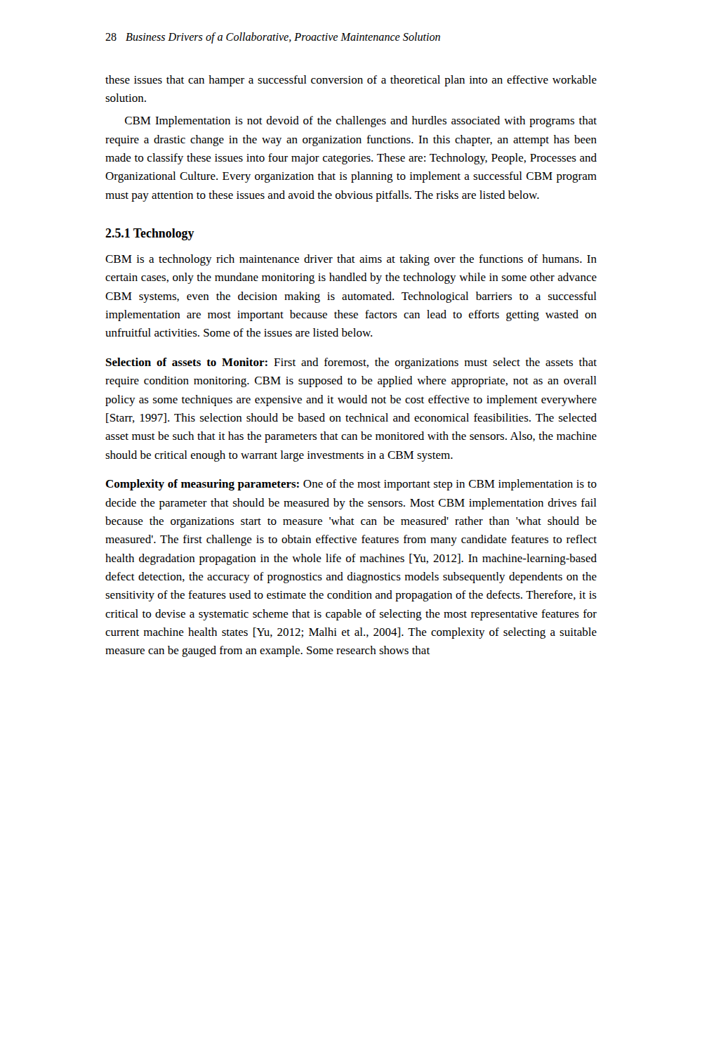28 Business Drivers of a Collaborative, Proactive Maintenance Solution
these issues that can hamper a successful conversion of a theoretical plan into an effective workable solution.
CBM Implementation is not devoid of the challenges and hurdles associated with programs that require a drastic change in the way an organization functions. In this chapter, an attempt has been made to classify these issues into four major categories. These are: Technology, People, Processes and Organizational Culture. Every organization that is planning to implement a successful CBM program must pay attention to these issues and avoid the obvious pitfalls. The risks are listed below.
2.5.1 Technology
CBM is a technology rich maintenance driver that aims at taking over the functions of humans. In certain cases, only the mundane monitoring is handled by the technology while in some other advance CBM systems, even the decision making is automated. Technological barriers to a successful implementation are most important because these factors can lead to efforts getting wasted on unfruitful activities. Some of the issues are listed below.
Selection of assets to Monitor: First and foremost, the organizations must select the assets that require condition monitoring. CBM is supposed to be applied where appropriate, not as an overall policy as some techniques are expensive and it would not be cost effective to implement everywhere [Starr, 1997]. This selection should be based on technical and economical feasibilities. The selected asset must be such that it has the parameters that can be monitored with the sensors. Also, the machine should be critical enough to warrant large investments in a CBM system.
Complexity of measuring parameters: One of the most important step in CBM implementation is to decide the parameter that should be measured by the sensors. Most CBM implementation drives fail because the organizations start to measure 'what can be measured' rather than 'what should be measured'. The first challenge is to obtain effective features from many candidate features to reflect health degradation propagation in the whole life of machines [Yu, 2012]. In machine-learning-based defect detection, the accuracy of prognostics and diagnostics models subsequently dependents on the sensitivity of the features used to estimate the condition and propagation of the defects. Therefore, it is critical to devise a systematic scheme that is capable of selecting the most representative features for current machine health states [Yu, 2012; Malhi et al., 2004]. The complexity of selecting a suitable measure can be gauged from an example. Some research shows that